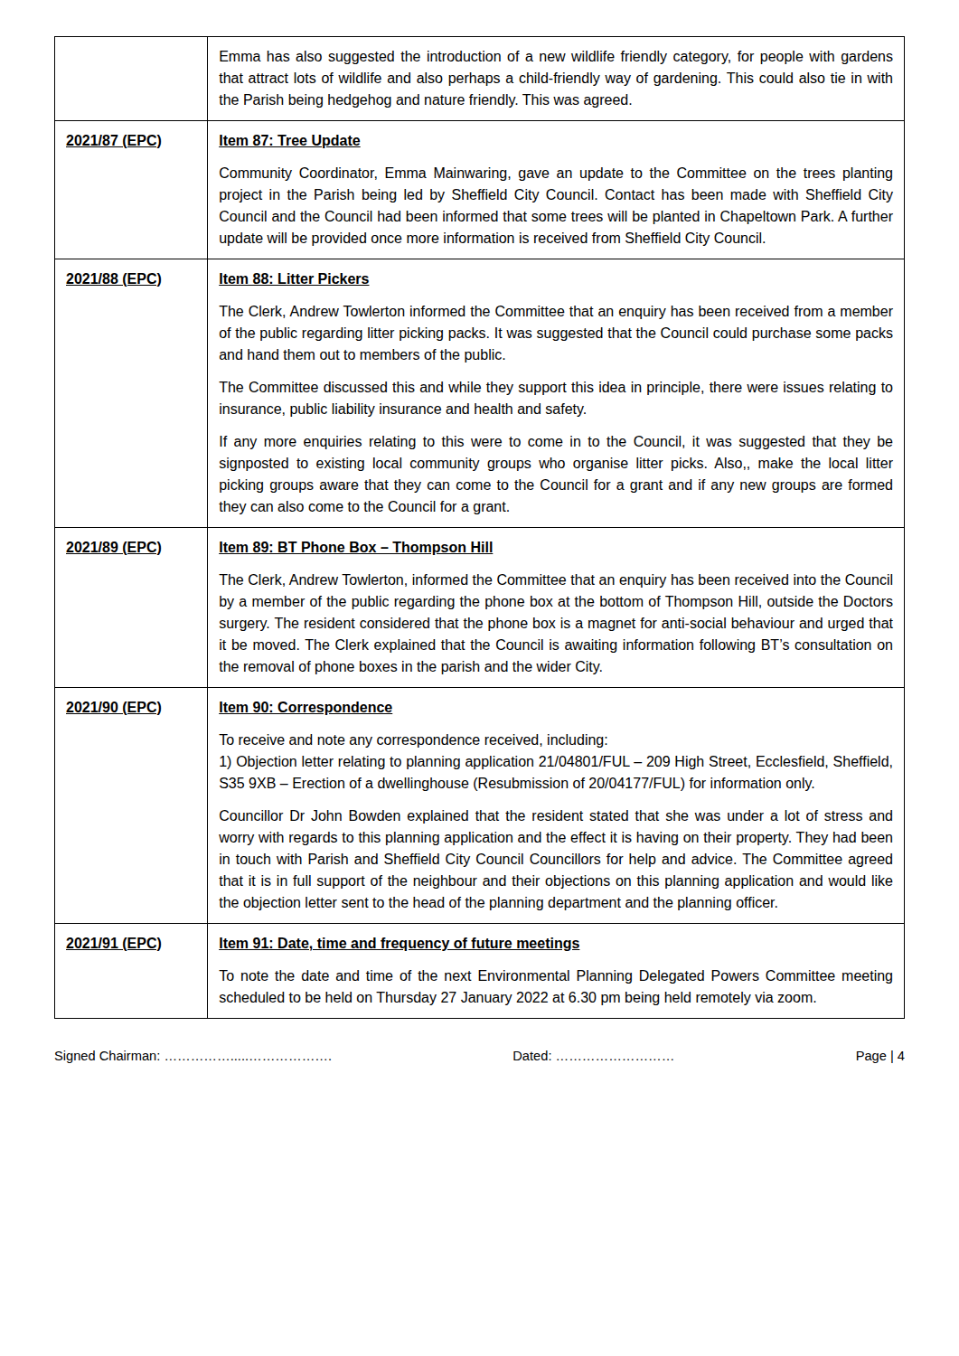| | Emma has also suggested the introduction of a new wildlife friendly category, for people with gardens that attract lots of wildlife and also perhaps a child-friendly way of gardening. This could also tie in with the Parish being hedgehog and nature friendly. This was agreed. |
| 2021/87 (EPC) | Item 87: Tree Update Community Coordinator, Emma Mainwaring, gave an update to the Committee on the trees planting project in the Parish being led by Sheffield City Council. Contact has been made with Sheffield City Council and the Council had been informed that some trees will be planted in Chapeltown Park. A further update will be provided once more information is received from Sheffield City Council. |
| 2021/88 (EPC) | Item 88: Litter Pickers The Clerk, Andrew Towlerton informed the Committee that an enquiry has been received from a member of the public regarding litter picking packs. It was suggested that the Council could purchase some packs and hand them out to members of the public. The Committee discussed this and while they support this idea in principle, there were issues relating to insurance, public liability insurance and health and safety. If any more enquiries relating to this were to come in to the Council, it was suggested that they be signposted to existing local community groups who organise litter picks. Also,, make the local litter picking groups aware that they can come to the Council for a grant and if any new groups are formed they can also come to the Council for a grant. |
| 2021/89 (EPC) | Item 89: BT Phone Box – Thompson Hill The Clerk, Andrew Towlerton, informed the Committee that an enquiry has been received into the Council by a member of the public regarding the phone box at the bottom of Thompson Hill, outside the Doctors surgery. The resident considered that the phone box is a magnet for anti-social behaviour and urged that it be moved. The Clerk explained that the Council is awaiting information following BT’s consultation on the removal of phone boxes in the parish and the wider City. |
| 2021/90 (EPC) | Item 90: Correspondence To receive and note any correspondence received, including: 1) Objection letter relating to planning application 21/04801/FUL – 209 High Street, Ecclesfield, Sheffield, S35 9XB – Erection of a dwellinghouse (Resubmission of 20/04177/FUL) for information only. Councillor Dr John Bowden explained that the resident stated that she was under a lot of stress and worry with regards to this planning application and the effect it is having on their property. They had been in touch with Parish and Sheffield City Council Councillors for help and advice. The Committee agreed that it is in full support of the neighbour and their objections on this planning application and would like the objection letter sent to the head of the planning department and the planning officer. |
| 2021/91 (EPC) | Item 91: Date, time and frequency of future meetings To note the date and time of the next Environmental Planning Delegated Powers Committee meeting scheduled to be held on Thursday 27 January 2022 at 6.30 pm being held remotely via zoom. |
Signed Chairman: …………….....………………. Dated: ……………………… Page | 4